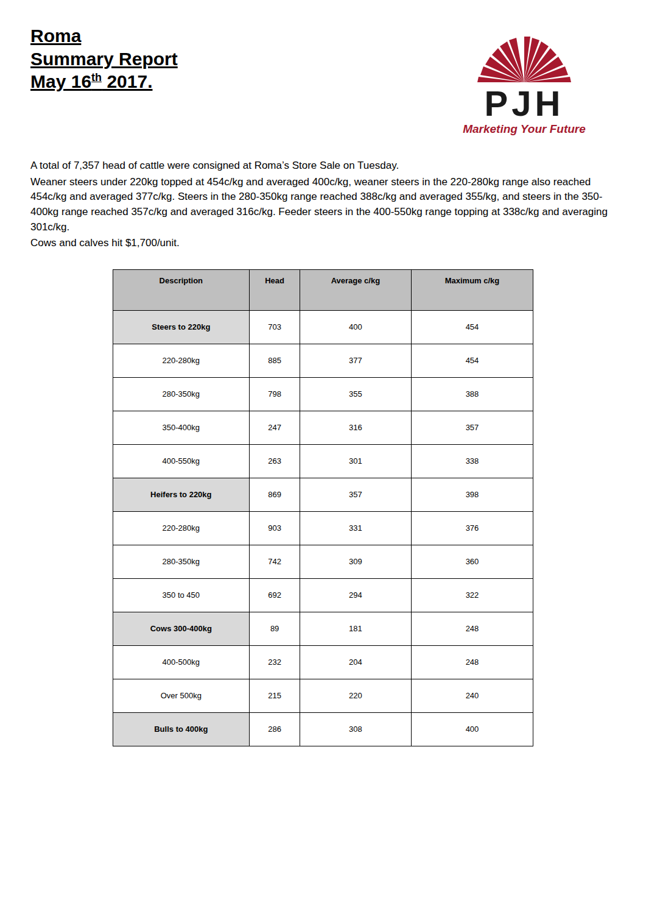Roma
Summary Report
May 16th 2017.
PJH Marketing Your Future
A total of 7,357 head of cattle were consigned at Roma’s Store Sale on Tuesday.
Weaner steers under 220kg topped at 454c/kg and averaged 400c/kg, weaner steers in the 220-280kg range also reached 454c/kg and averaged 377c/kg. Steers in the 280-350kg range reached 388c/kg and averaged 355/kg, and steers in the 350-400kg range reached 357c/kg and averaged 316c/kg. Feeder steers in the 400-550kg range topping at 338c/kg and averaging 301c/kg.
Cows and calves hit $1,700/unit.
| Description | Head | Average c/kg | Maximum c/kg |
| --- | --- | --- | --- |
| Steers to 220kg | 703 | 400 | 454 |
| 220-280kg | 885 | 377 | 454 |
| 280-350kg | 798 | 355 | 388 |
| 350-400kg | 247 | 316 | 357 |
| 400-550kg | 263 | 301 | 338 |
| Heifers to 220kg | 869 | 357 | 398 |
| 220-280kg | 903 | 331 | 376 |
| 280-350kg | 742 | 309 | 360 |
| 350 to 450 | 692 | 294 | 322 |
| Cows 300-400kg | 89 | 181 | 248 |
| 400-500kg | 232 | 204 | 248 |
| Over 500kg | 215 | 220 | 240 |
| Bulls to 400kg | 286 | 308 | 400 |